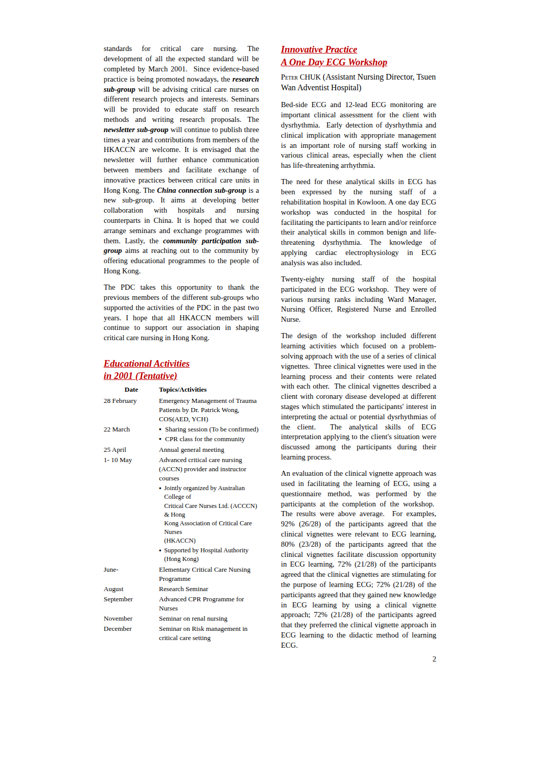standards for critical care nursing. The development of all the expected standard will be completed by March 2001. Since evidence-based practice is being promoted nowadays, the research sub-group will be advising critical care nurses on different research projects and interests. Seminars will be provided to educate staff on research methods and writing research proposals. The newsletter sub-group will continue to publish three times a year and contributions from members of the HKACCN are welcome. It is envisaged that the newsletter will further enhance communication between members and facilitate exchange of innovative practices between critical care units in Hong Kong. The China connection sub-group is a new sub-group. It aims at developing better collaboration with hospitals and nursing counterparts in China. It is hoped that we could arrange seminars and exchange programmes with them. Lastly, the community participation sub-group aims at reaching out to the community by offering educational programmes to the people of Hong Kong.
The PDC takes this opportunity to thank the previous members of the different sub-groups who supported the activities of the PDC in the past two years. I hope that all HKACCN members will continue to support our association in shaping critical care nursing in Hong Kong.
Educational Activities
in 2001 (Tentative)
| Date | Topics/Activities |
| --- | --- |
| 28 February | Emergency Management of Trauma Patients by Dr. Patrick Wong, COS(AED, YCH) |
| 22 March | Sharing session (To be confirmed) CPR class for the community |
| 25 April | Annual general meeting |
| 1- 10 May | Advanced critical care nursing (ACCN) provider and instructor courses Jointly organized by Australian College of Critical Care Nurses Ltd. (ACCCN) & Hong Kong Association of Critical Care Nurses (HKACCN) Supported by Hospital Authority (Hong Kong) |
| June- | Elementary Critical Care Nursing Programme |
| August | Research Seminar |
| September | Advanced CPR Programme for Nurses |
| November | Seminar on renal nursing |
| December | Seminar on Risk management in critical care setting |
Innovative Practice
A One Day ECG Workshop
Peter CHUK (Assistant Nursing Director, Tsuen Wan Adventist Hospital)
Bed-side ECG and 12-lead ECG monitoring are important clinical assessment for the client with dysrhythmia. Early detection of dysrhythmia and clinical implication with appropriate management is an important role of nursing staff working in various clinical areas, especially when the client has life-threatening arrhythmia.
The need for these analytical skills in ECG has been expressed by the nursing staff of a rehabilitation hospital in Kowloon. A one day ECG workshop was conducted in the hospital for facilitating the participants to learn and/or reinforce their analytical skills in common benign and life-threatening dysrhythmia. The knowledge of applying cardiac electrophysiology in ECG analysis was also included.
Twenty-eighty nursing staff of the hospital participated in the ECG workshop. They were of various nursing ranks including Ward Manager, Nursing Officer, Registered Nurse and Enrolled Nurse.
The design of the workshop included different learning activities which focused on a problem-solving approach with the use of a series of clinical vignettes. Three clinical vignettes were used in the learning process and their contents were related with each other. The clinical vignettes described a client with coronary disease developed at different stages which stimulated the participants' interest in interpreting the actual or potential dysrhythmias of the client. The analytical skills of ECG interpretation applying to the client's situation were discussed among the participants during their learning process.
An evaluation of the clinical vignette approach was used in facilitating the learning of ECG, using a questionnaire method, was performed by the participants at the completion of the workshop. The results were above average. For examples, 92% (26/28) of the participants agreed that the clinical vignettes were relevant to ECG learning, 80% (23/28) of the participants agreed that the clinical vignettes facilitate discussion opportunity in ECG learning, 72% (21/28) of the participants agreed that the clinical vignettes are stimulating for the purpose of learning ECG; 72% (21/28) of the participants agreed that they gained new knowledge in ECG learning by using a clinical vignette approach; 72% (21/28) of the participants agreed that they preferred the clinical vignette approach in ECG learning to the didactic method of learning ECG.
2